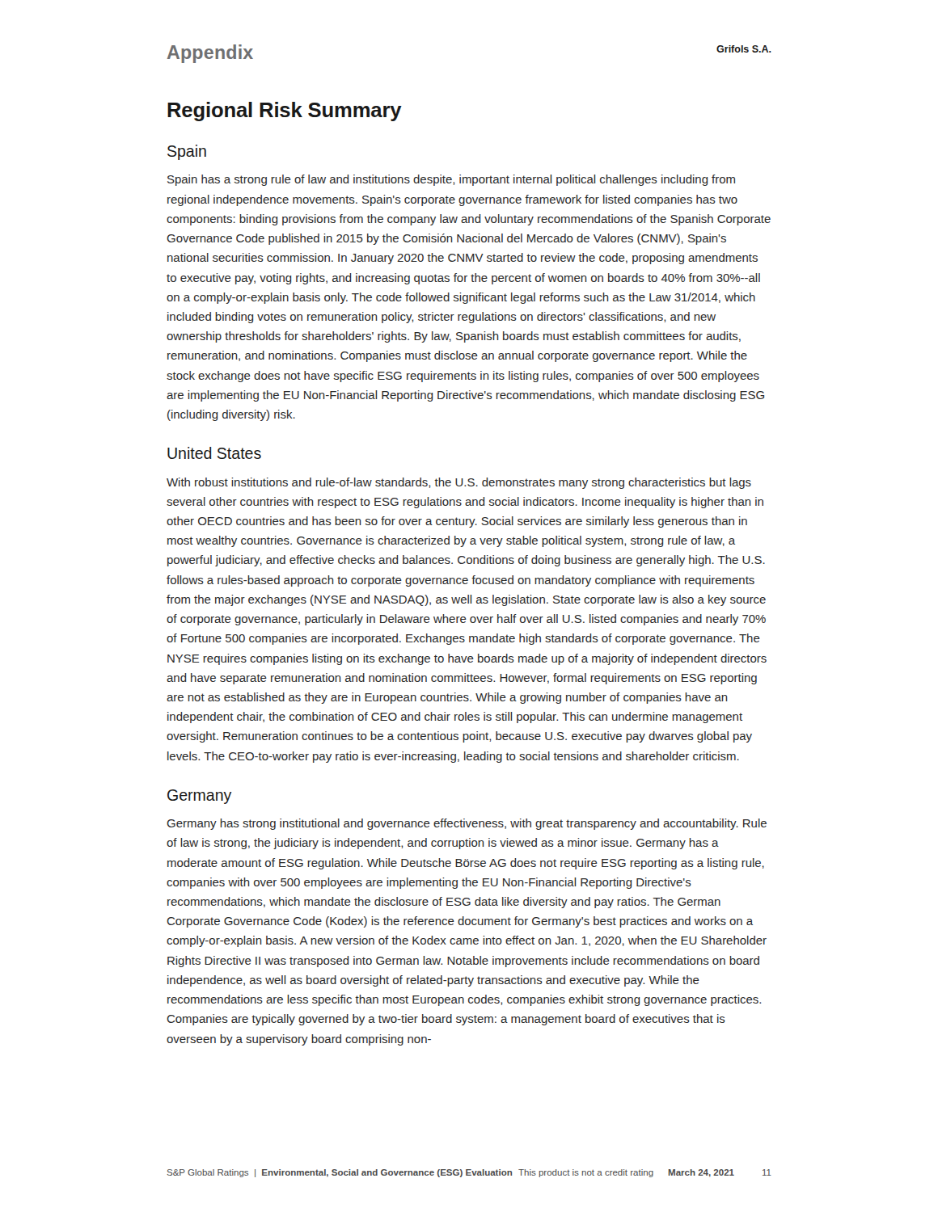Appendix
Grifols S.A.
Regional Risk Summary
Spain
Spain has a strong rule of law and institutions despite, important internal political challenges including from regional independence movements. Spain's corporate governance framework for listed companies has two components: binding provisions from the company law and voluntary recommendations of the Spanish Corporate Governance Code published in 2015 by the Comisión Nacional del Mercado de Valores (CNMV), Spain's national securities commission. In January 2020 the CNMV started to review the code, proposing amendments to executive pay, voting rights, and increasing quotas for the percent of women on boards to 40% from 30%--all on a comply-or-explain basis only. The code followed significant legal reforms such as the Law 31/2014, which included binding votes on remuneration policy, stricter regulations on directors' classifications, and new ownership thresholds for shareholders' rights. By law, Spanish boards must establish committees for audits, remuneration, and nominations. Companies must disclose an annual corporate governance report. While the stock exchange does not have specific ESG requirements in its listing rules, companies of over 500 employees are implementing the EU Non-Financial Reporting Directive's recommendations, which mandate disclosing ESG (including diversity) risk.
United States
With robust institutions and rule-of-law standards, the U.S. demonstrates many strong characteristics but lags several other countries with respect to ESG regulations and social indicators. Income inequality is higher than in other OECD countries and has been so for over a century. Social services are similarly less generous than in most wealthy countries. Governance is characterized by a very stable political system, strong rule of law, a powerful judiciary, and effective checks and balances. Conditions of doing business are generally high. The U.S. follows a rules-based approach to corporate governance focused on mandatory compliance with requirements from the major exchanges (NYSE and NASDAQ), as well as legislation. State corporate law is also a key source of corporate governance, particularly in Delaware where over half over all U.S. listed companies and nearly 70% of Fortune 500 companies are incorporated. Exchanges mandate high standards of corporate governance. The NYSE requires companies listing on its exchange to have boards made up of a majority of independent directors and have separate remuneration and nomination committees. However, formal requirements on ESG reporting are not as established as they are in European countries. While a growing number of companies have an independent chair, the combination of CEO and chair roles is still popular. This can undermine management oversight. Remuneration continues to be a contentious point, because U.S. executive pay dwarves global pay levels. The CEO-to-worker pay ratio is ever-increasing, leading to social tensions and shareholder criticism.
Germany
Germany has strong institutional and governance effectiveness, with great transparency and accountability. Rule of law is strong, the judiciary is independent, and corruption is viewed as a minor issue. Germany has a moderate amount of ESG regulation. While Deutsche Börse AG does not require ESG reporting as a listing rule, companies with over 500 employees are implementing the EU Non-Financial Reporting Directive's recommendations, which mandate the disclosure of ESG data like diversity and pay ratios. The German Corporate Governance Code (Kodex) is the reference document for Germany's best practices and works on a comply-or-explain basis. A new version of the Kodex came into effect on Jan. 1, 2020, when the EU Shareholder Rights Directive II was transposed into German law. Notable improvements include recommendations on board independence, as well as board oversight of related-party transactions and executive pay. While the recommendations are less specific than most European codes, companies exhibit strong governance practices. Companies are typically governed by a two-tier board system: a management board of executives that is overseen by a supervisory board comprising non-
S&P Global Ratings | Environmental, Social and Governance (ESG) Evaluation
This product is not a credit rating
March 24, 2021
11